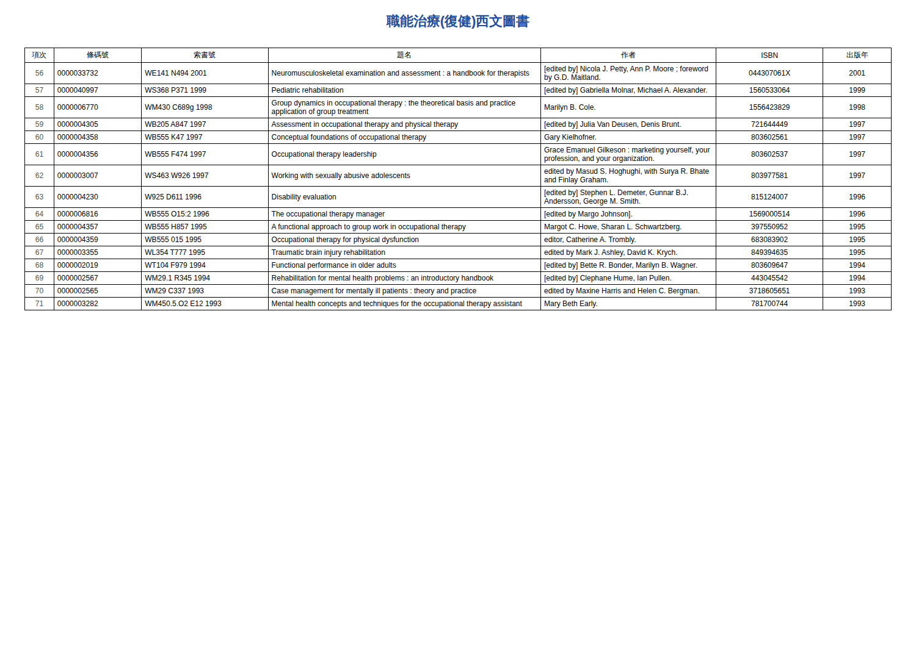職能治療(復健)西文圖書
| 項次 | 條碼號 | 索書號 | 題名 | 作者 | ISBN | 出版年 |
| --- | --- | --- | --- | --- | --- | --- |
| 56 | 0000033732 | WE141 N494 2001 | Neuromusculoskeletal examination and assessment : a handbook for therapists | [edited by] Nicola J. Petty, Ann P. Moore ; foreword by G.D. Maitland. | 044307061X | 2001 |
| 57 | 0000040997 | WS368 P371 1999 | Pediatric rehabilitation | [edited by] Gabriella Molnar, Michael A. Alexander. | 1560533064 | 1999 |
| 58 | 0000006770 | WM430 C689g 1998 | Group dynamics in occupational therapy : the theoretical basis and practice application of group treatment | Marilyn B. Cole. | 1556423829 | 1998 |
| 59 | 0000004305 | WB205 A847 1997 | Assessment in occupational therapy and physical therapy | [edited by] Julia Van Deusen, Denis Brunt. | 721644449 | 1997 |
| 60 | 0000004358 | WB555 K47 1997 | Conceptual foundations of occupational therapy | Gary Kielhofner. | 803602561 | 1997 |
| 61 | 0000004356 | WB555 F474 1997 | Occupational therapy leadership | Grace Emanuel Gilkeson : marketing yourself, your profession, and your organization. | 803602537 | 1997 |
| 62 | 0000003007 | WS463 W926 1997 | Working with sexually abusive adolescents | edited by Masud S. Hoghughi, with Surya R. Bhate and Finlay Graham. | 803977581 | 1997 |
| 63 | 0000004230 | W925 D611 1996 | Disability evaluation | [edited by] Stephen L. Demeter, Gunnar B.J. Andersson, George M. Smith. | 815124007 | 1996 |
| 64 | 0000006816 | WB555 O15:2 1996 | The occupational therapy manager | [edited by Margo Johnson]. | 1569000514 | 1996 |
| 65 | 0000004357 | WB555 H857 1995 | A functional approach to group work in occupational therapy | Margot C. Howe, Sharan L. Schwartzberg. | 397550952 | 1995 |
| 66 | 0000004359 | WB555 015 1995 | Occupational therapy for physical dysfunction | editor, Catherine A. Trombly. | 683083902 | 1995 |
| 67 | 0000003355 | WL354 T777 1995 | Traumatic brain injury rehabilitation | edited by Mark J. Ashley, David K. Krych. | 849394635 | 1995 |
| 68 | 0000002019 | WT104 F979 1994 | Functional performance in older adults | [edited by] Bette R. Bonder, Marilyn B. Wagner. | 803609647 | 1994 |
| 69 | 0000002567 | WM29.1 R345 1994 | Rehabilitation for mental health problems : an introductory handbook | [edited by] Clephane Hume, Ian Pullen. | 443045542 | 1994 |
| 70 | 0000002565 | WM29 C337 1993 | Case management for mentally ill patients : theory and practice | edited by Maxine Harris and Helen C. Bergman. | 3718605651 | 1993 |
| 71 | 0000003282 | WM450.5.O2 E12 1993 | Mental health concepts and techniques for the occupational therapy assistant | Mary Beth Early. | 781700744 | 1993 |